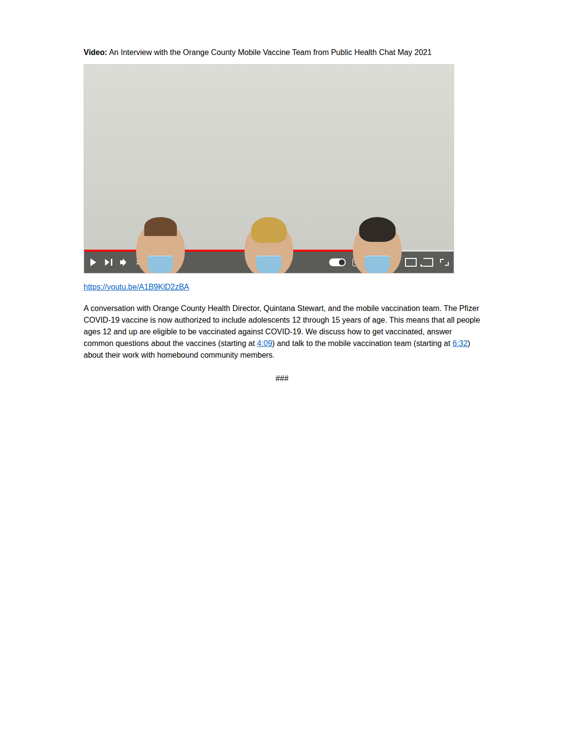Video: An Interview with the Orange County Mobile Vaccine Team from Public Health Chat May 2021
12:14 / 15:15
CC
https://youtu.be/A1B9KlD2zBA
A conversation with Orange County Health Director, Quintana Stewart, and the mobile vaccination team. The Pfizer COVID-19 vaccine is now authorized to include adolescents 12 through 15 years of age. This means that all people ages 12 and up are eligible to be vaccinated against COVID-19. We discuss how to get vaccinated, answer common questions about the vaccines (starting at 4:09) and talk to the mobile vaccination team (starting at 6:32) about their work with homebound community members.
###